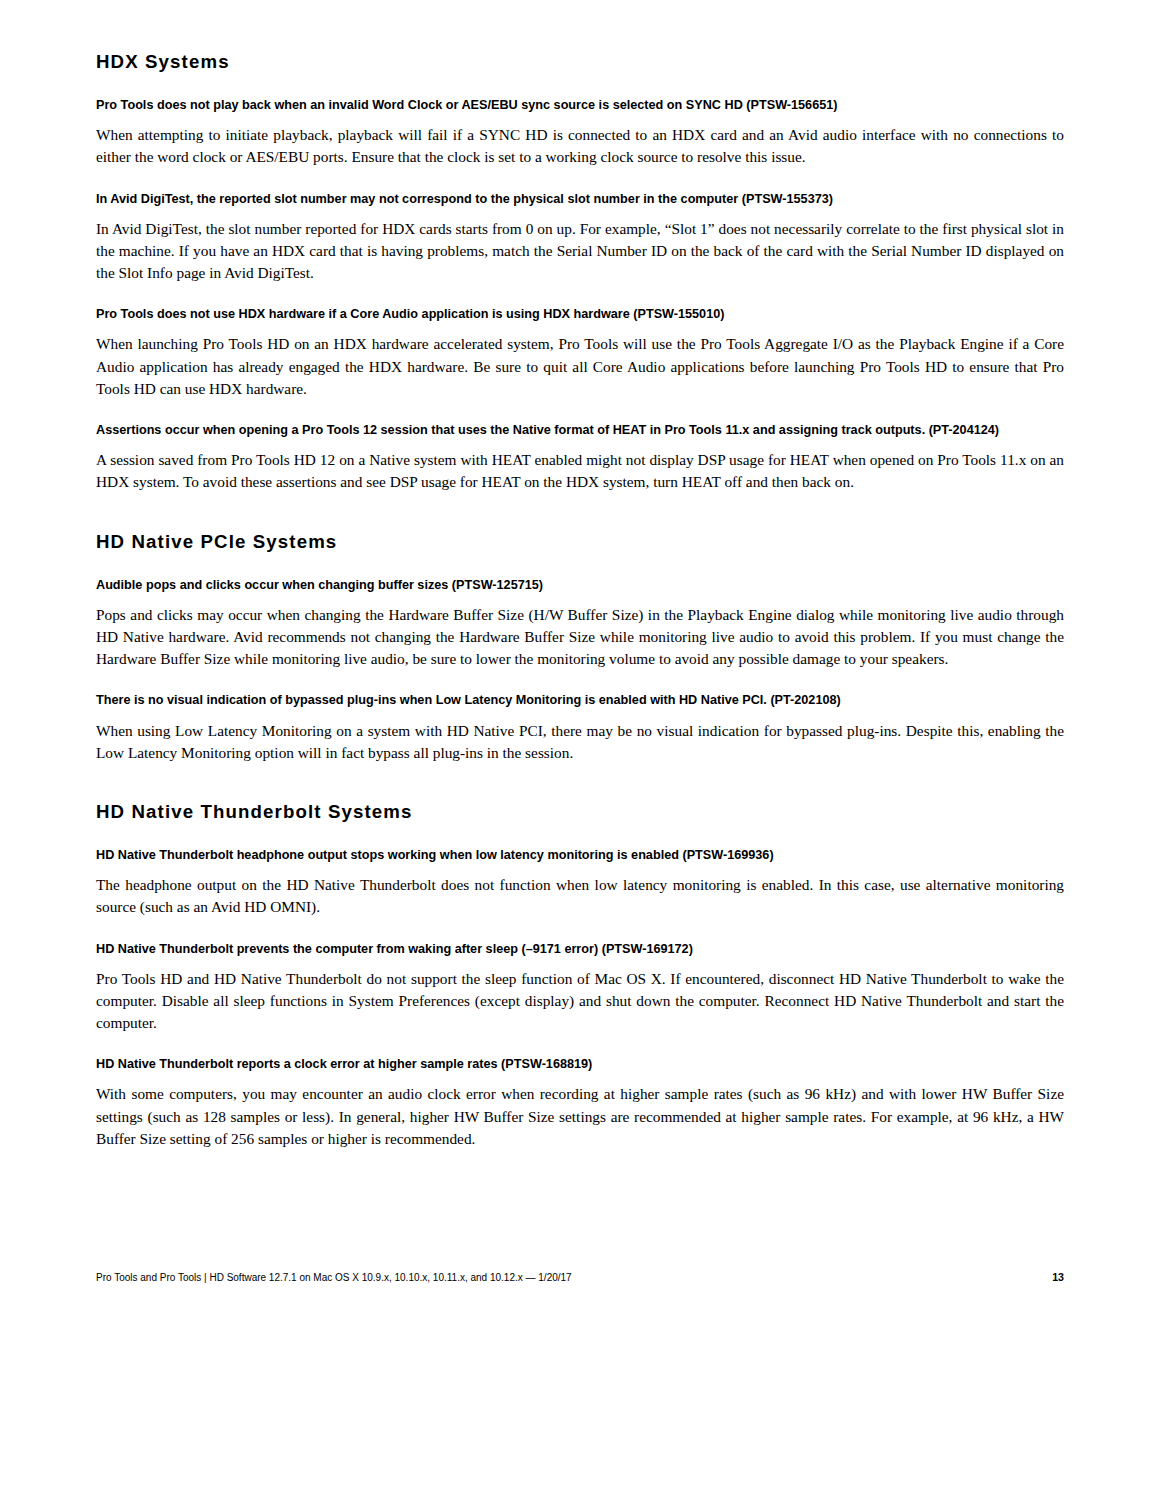HDX Systems
Pro Tools does not play back when an invalid Word Clock or AES/EBU sync source is selected on SYNC HD (PTSW-156651)
When attempting to initiate playback, playback will fail if a SYNC HD is connected to an HDX card and an Avid audio interface with no connections to either the word clock or AES/EBU ports. Ensure that the clock is set to a working clock source to resolve this issue.
In Avid DigiTest, the reported slot number may not correspond to the physical slot number in the computer (PTSW-155373)
In Avid DigiTest, the slot number reported for HDX cards starts from 0 on up. For example, “Slot 1” does not necessarily correlate to the first physical slot in the machine. If you have an HDX card that is having problems, match the Serial Number ID on the back of the card with the Serial Number ID displayed on the Slot Info page in Avid DigiTest.
Pro Tools does not use HDX hardware if a Core Audio application is using HDX hardware (PTSW-155010)
When launching Pro Tools HD on an HDX hardware accelerated system, Pro Tools will use the Pro Tools Aggregate I/O as the Playback Engine if a Core Audio application has already engaged the HDX hardware. Be sure to quit all Core Audio applications before launching Pro Tools HD to ensure that Pro Tools HD can use HDX hardware.
Assertions occur when opening a Pro Tools 12 session that uses the Native format of HEAT in Pro Tools 11.x and assigning track outputs. (PT-204124)
A session saved from Pro Tools HD 12 on a Native system with HEAT enabled might not display DSP usage for HEAT when opened on Pro Tools 11.x on an HDX system. To avoid these assertions and see DSP usage for HEAT on the HDX system, turn HEAT off and then back on.
HD Native PCIe Systems
Audible pops and clicks occur when changing buffer sizes (PTSW-125715)
Pops and clicks may occur when changing the Hardware Buffer Size (H/W Buffer Size) in the Playback Engine dialog while monitoring live audio through HD Native hardware. Avid recommends not changing the Hardware Buffer Size while monitoring live audio to avoid this problem. If you must change the Hardware Buffer Size while monitoring live audio, be sure to lower the monitoring volume to avoid any possible damage to your speakers.
There is no visual indication of bypassed plug-ins when Low Latency Monitoring is enabled with HD Native PCI. (PT-202108)
When using Low Latency Monitoring on a system with HD Native PCI, there may be no visual indication for bypassed plug-ins. Despite this, enabling the Low Latency Monitoring option will in fact bypass all plug-ins in the session.
HD Native Thunderbolt Systems
HD Native Thunderbolt headphone output stops working when low latency monitoring is enabled (PTSW-169936)
The headphone output on the HD Native Thunderbolt does not function when low latency monitoring is enabled. In this case, use alternative monitoring source (such as an Avid HD OMNI).
HD Native Thunderbolt prevents the computer from waking after sleep (–9171 error) (PTSW-169172)
Pro Tools HD and HD Native Thunderbolt do not support the sleep function of Mac OS X. If encountered, disconnect HD Native Thunderbolt to wake the computer. Disable all sleep functions in System Preferences (except display) and shut down the computer. Reconnect HD Native Thunderbolt and start the computer.
HD Native Thunderbolt reports a clock error at higher sample rates (PTSW-168819)
With some computers, you may encounter an audio clock error when recording at higher sample rates (such as 96 kHz) and with lower HW Buffer Size settings (such as 128 samples or less). In general, higher HW Buffer Size settings are recommended at higher sample rates. For example, at 96 kHz, a HW Buffer Size setting of 256 samples or higher is recommended.
Pro Tools and Pro Tools | HD Software 12.7.1 on Mac OS X 10.9.x, 10.10.x, 10.11.x, and 10.12.x — 1/20/17 13